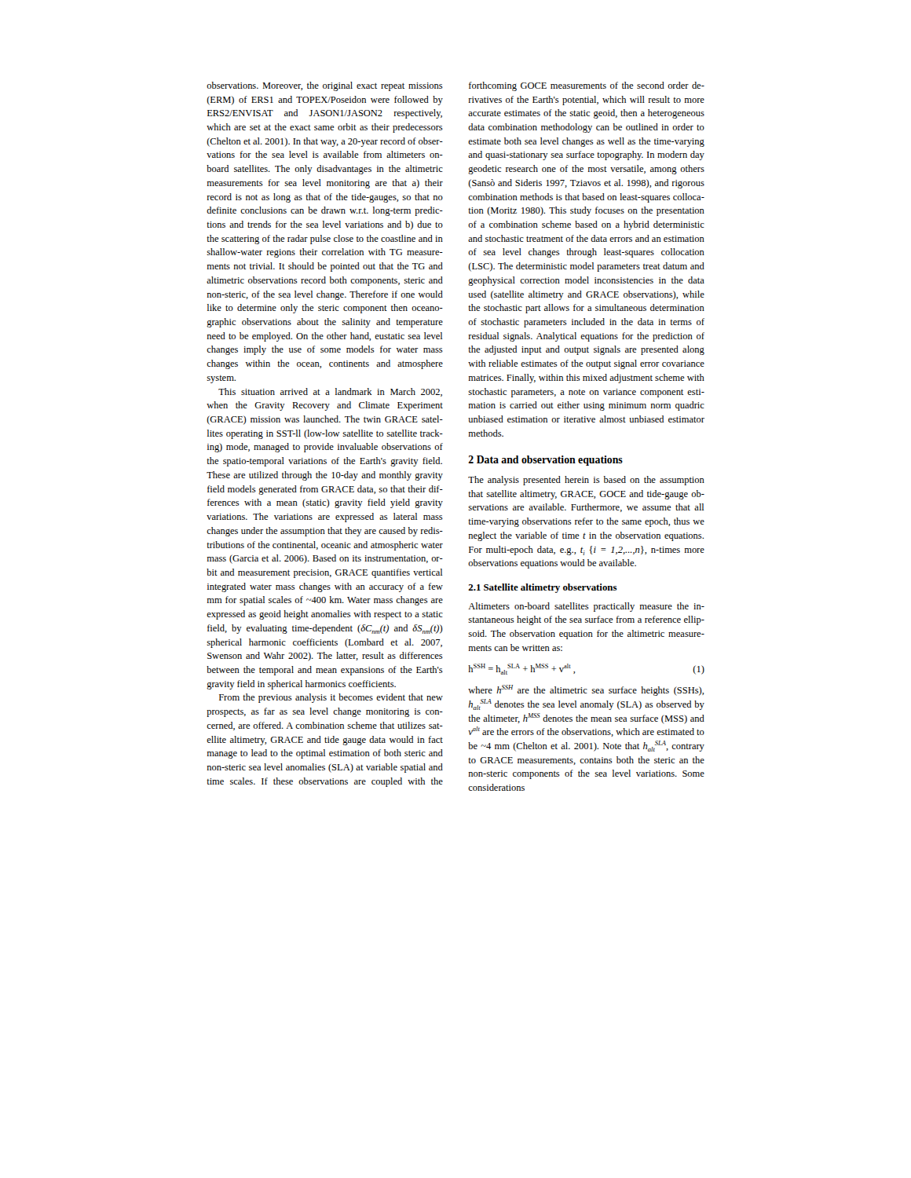observations. Moreover, the original exact repeat missions (ERM) of ERS1 and TOPEX/Poseidon were followed by ERS2/ENVISAT and JASON1/JASON2 respectively, which are set at the exact same orbit as their predecessors (Chelton et al. 2001). In that way, a 20-year record of observations for the sea level is available from altimeters on-board satellites. The only disadvantages in the altimetric measurements for sea level monitoring are that a) their record is not as long as that of the tide-gauges, so that no definite conclusions can be drawn w.r.t. long-term predictions and trends for the sea level variations and b) due to the scattering of the radar pulse close to the coastline and in shallow-water regions their correlation with TG measurements not trivial. It should be pointed out that the TG and altimetric observations record both components, steric and non-steric, of the sea level change. Therefore if one would like to determine only the steric component then oceanographic observations about the salinity and temperature need to be employed. On the other hand, eustatic sea level changes imply the use of some models for water mass changes within the ocean, continents and atmosphere system.
This situation arrived at a landmark in March 2002, when the Gravity Recovery and Climate Experiment (GRACE) mission was launched. The twin GRACE satellites operating in SST-ll (low-low satellite to satellite tracking) mode, managed to provide invaluable observations of the spatio-temporal variations of the Earth's gravity field. These are utilized through the 10-day and monthly gravity field models generated from GRACE data, so that their differences with a mean (static) gravity field yield gravity variations. The variations are expressed as lateral mass changes under the assumption that they are caused by redistributions of the continental, oceanic and atmospheric water mass (Garcia et al. 2006). Based on its instrumentation, orbit and measurement precision, GRACE quantifies vertical integrated water mass changes with an accuracy of a few mm for spatial scales of ~400 km. Water mass changes are expressed as geoid height anomalies with respect to a static field, by evaluating time-dependent (δCnm(t) and δSnm(t)) spherical harmonic coefficients (Lombard et al. 2007, Swenson and Wahr 2002). The latter, result as differences between the temporal and mean expansions of the Earth's gravity field in spherical harmonics coefficients.
From the previous analysis it becomes evident that new prospects, as far as sea level change monitoring is concerned, are offered. A combination scheme that utilizes satellite altimetry, GRACE and tide gauge data would in fact manage to lead to the optimal estimation of both steric and non-steric sea level anomalies (SLA) at variable spatial and time scales. If these observations are coupled with the forthcoming GOCE measurements of the second order derivatives of the Earth's potential, which will result to more accurate estimates of the static geoid, then a heterogeneous data combination methodology can be outlined in order to estimate both sea level changes as well as the time-varying and quasi-stationary sea surface topography. In modern day geodetic research one of the most versatile, among others (Sansò and Sideris 1997, Tziavos et al. 1998), and rigorous combination methods is that based on least-squares collocation (Moritz 1980). This study focuses on the presentation of a combination scheme based on a hybrid deterministic and stochastic treatment of the data errors and an estimation of sea level changes through least-squares collocation (LSC). The deterministic model parameters treat datum and geophysical correction model inconsistencies in the data used (satellite altimetry and GRACE observations), while the stochastic part allows for a simultaneous determination of stochastic parameters included in the data in terms of residual signals. Analytical equations for the prediction of the adjusted input and output signals are presented along with reliable estimates of the output signal error covariance matrices. Finally, within this mixed adjustment scheme with stochastic parameters, a note on variance component estimation is carried out either using minimum norm quadric unbiased estimation or iterative almost unbiased estimator methods.
2 Data and observation equations
The analysis presented herein is based on the assumption that satellite altimetry, GRACE, GOCE and tide-gauge observations are available. Furthermore, we assume that all time-varying observations refer to the same epoch, thus we neglect the variable of time t in the observation equations. For multi-epoch data, e.g., ti {i = 1,2,...,n}, n-times more observations equations would be available.
2.1 Satellite altimetry observations
Altimeters on-board satellites practically measure the instantaneous height of the sea surface from a reference ellipsoid. The observation equation for the altimetric measurements can be written as:
hSSH = haltSLA + hMSS + valt , (1)
where hSSH are the altimetric sea surface heights (SSHs), haltSLA denotes the sea level anomaly (SLA) as observed by the altimeter, hMSS denotes the mean sea surface (MSS) and valt are the errors of the observations, which are estimated to be ~4 mm (Chelton et al. 2001). Note that haltSLA, contrary to GRACE measurements, contains both the steric an the non-steric components of the sea level variations. Some considerations